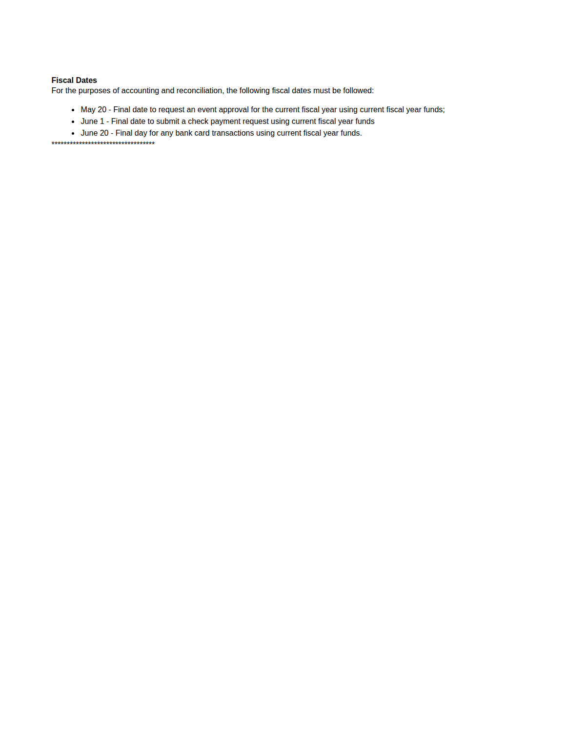Fiscal Dates
For the purposes of accounting and reconciliation, the following fiscal dates must be followed:
May 20 - Final date to request an event approval for the current fiscal year using current fiscal year funds;
June 1 - Final date to submit a check payment request using current fiscal year funds
June 20 - Final day for any bank card transactions using current fiscal year funds.
**********************************